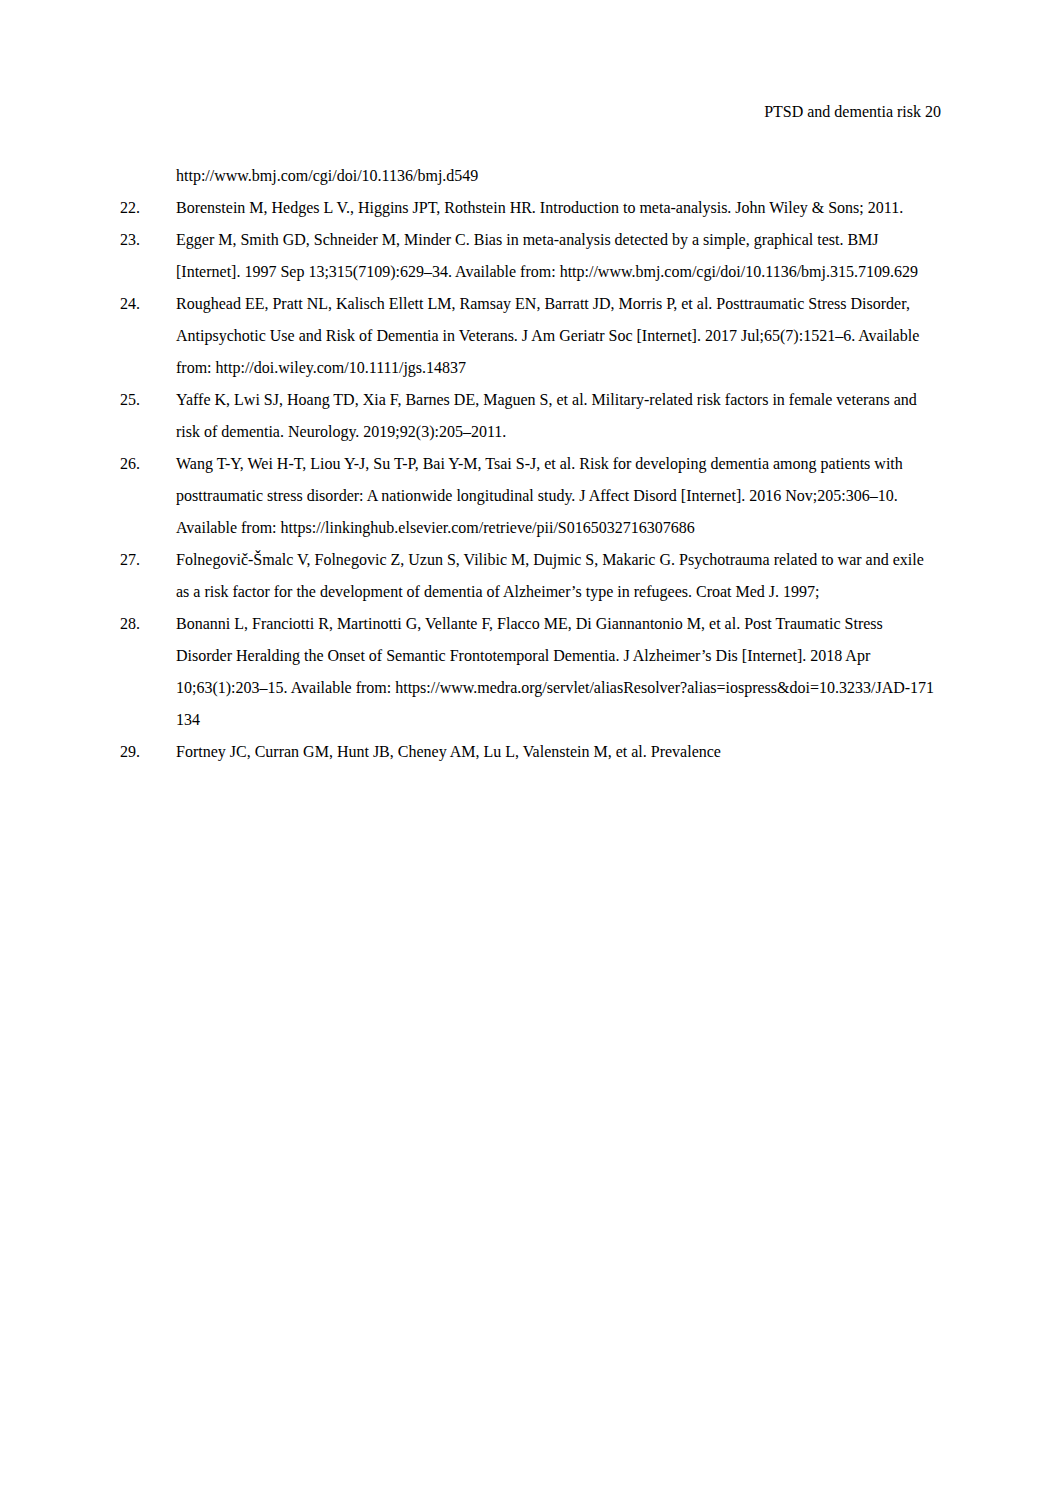PTSD and dementia risk 20
http://www.bmj.com/cgi/doi/10.1136/bmj.d549
22. Borenstein M, Hedges L V., Higgins JPT, Rothstein HR. Introduction to meta-analysis. John Wiley & Sons; 2011.
23. Egger M, Smith GD, Schneider M, Minder C. Bias in meta-analysis detected by a simple, graphical test. BMJ [Internet]. 1997 Sep 13;315(7109):629–34. Available from: http://www.bmj.com/cgi/doi/10.1136/bmj.315.7109.629
24. Roughead EE, Pratt NL, Kalisch Ellett LM, Ramsay EN, Barratt JD, Morris P, et al. Posttraumatic Stress Disorder, Antipsychotic Use and Risk of Dementia in Veterans. J Am Geriatr Soc [Internet]. 2017 Jul;65(7):1521–6. Available from: http://doi.wiley.com/10.1111/jgs.14837
25. Yaffe K, Lwi SJ, Hoang TD, Xia F, Barnes DE, Maguen S, et al. Military-related risk factors in female veterans and risk of dementia. Neurology. 2019;92(3):205–2011.
26. Wang T-Y, Wei H-T, Liou Y-J, Su T-P, Bai Y-M, Tsai S-J, et al. Risk for developing dementia among patients with posttraumatic stress disorder: A nationwide longitudinal study. J Affect Disord [Internet]. 2016 Nov;205:306–10. Available from: https://linkinghub.elsevier.com/retrieve/pii/S0165032716307686
27. Folnegovič-Šmalc V, Folnegovic Z, Uzun S, Vilibic M, Dujmic S, Makaric G. Psychotrauma related to war and exile as a risk factor for the development of dementia of Alzheimer’s type in refugees. Croat Med J. 1997;
28. Bonanni L, Franciotti R, Martinotti G, Vellante F, Flacco ME, Di Giannantonio M, et al. Post Traumatic Stress Disorder Heralding the Onset of Semantic Frontotemporal Dementia. J Alzheimer’s Dis [Internet]. 2018 Apr 10;63(1):203–15. Available from: https://www.medra.org/servlet/aliasResolver?alias=iospress&doi=10.3233/JAD-171134
29. Fortney JC, Curran GM, Hunt JB, Cheney AM, Lu L, Valenstein M, et al. Prevalence